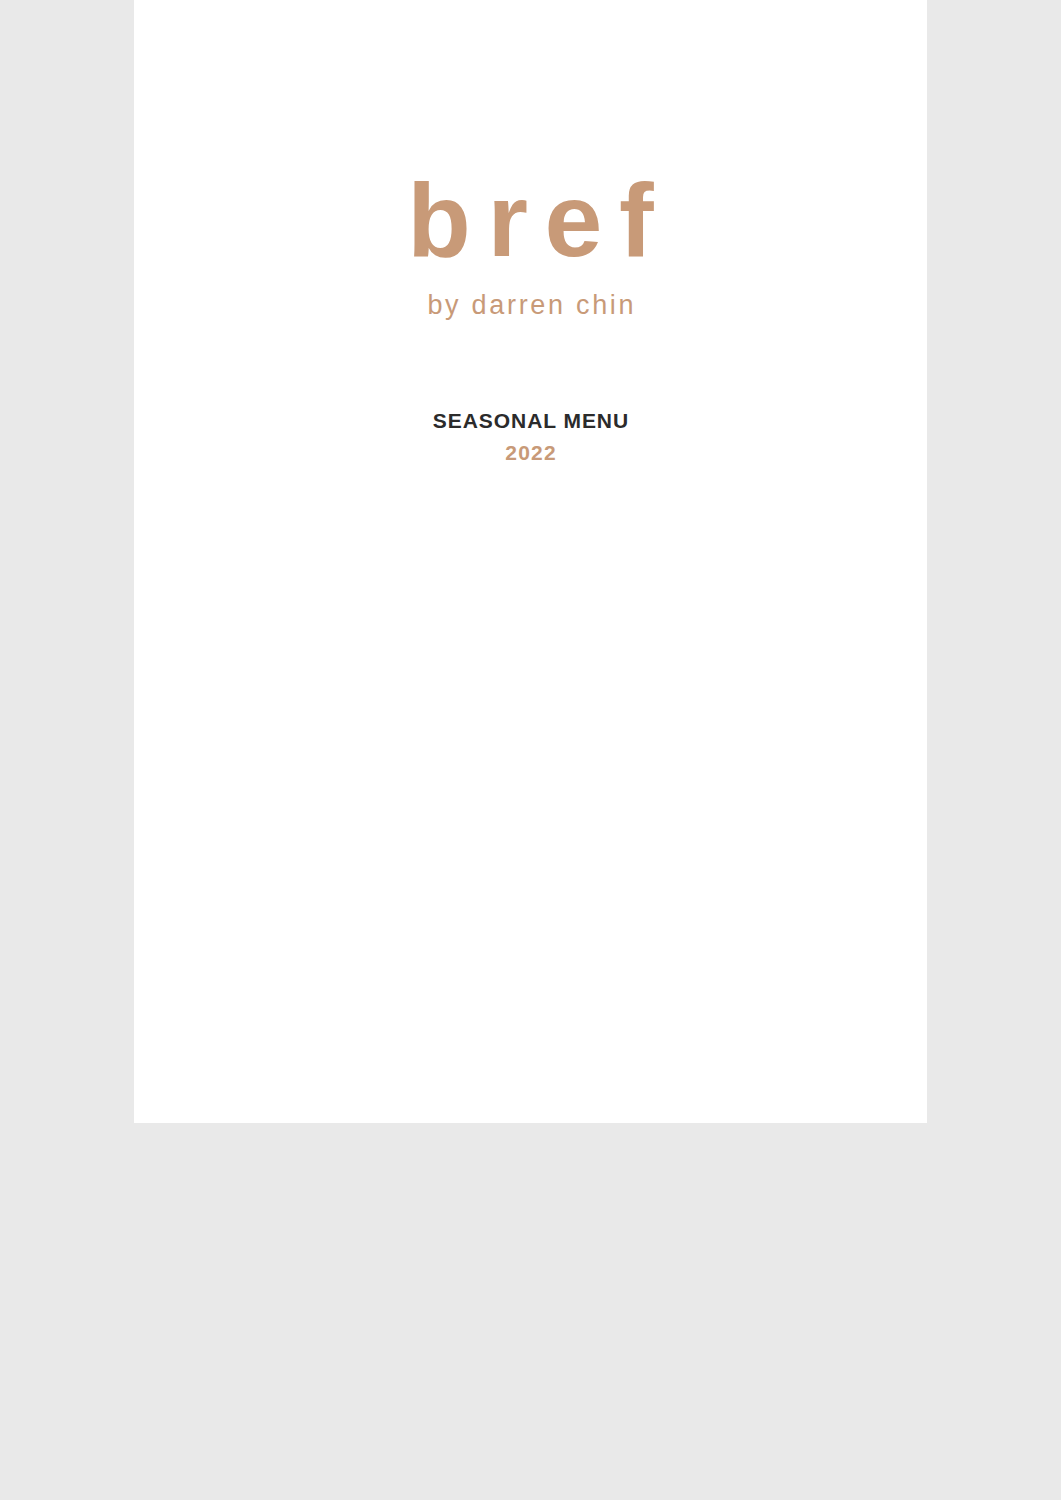bref
by darren chin
SEASONAL MENU
2022